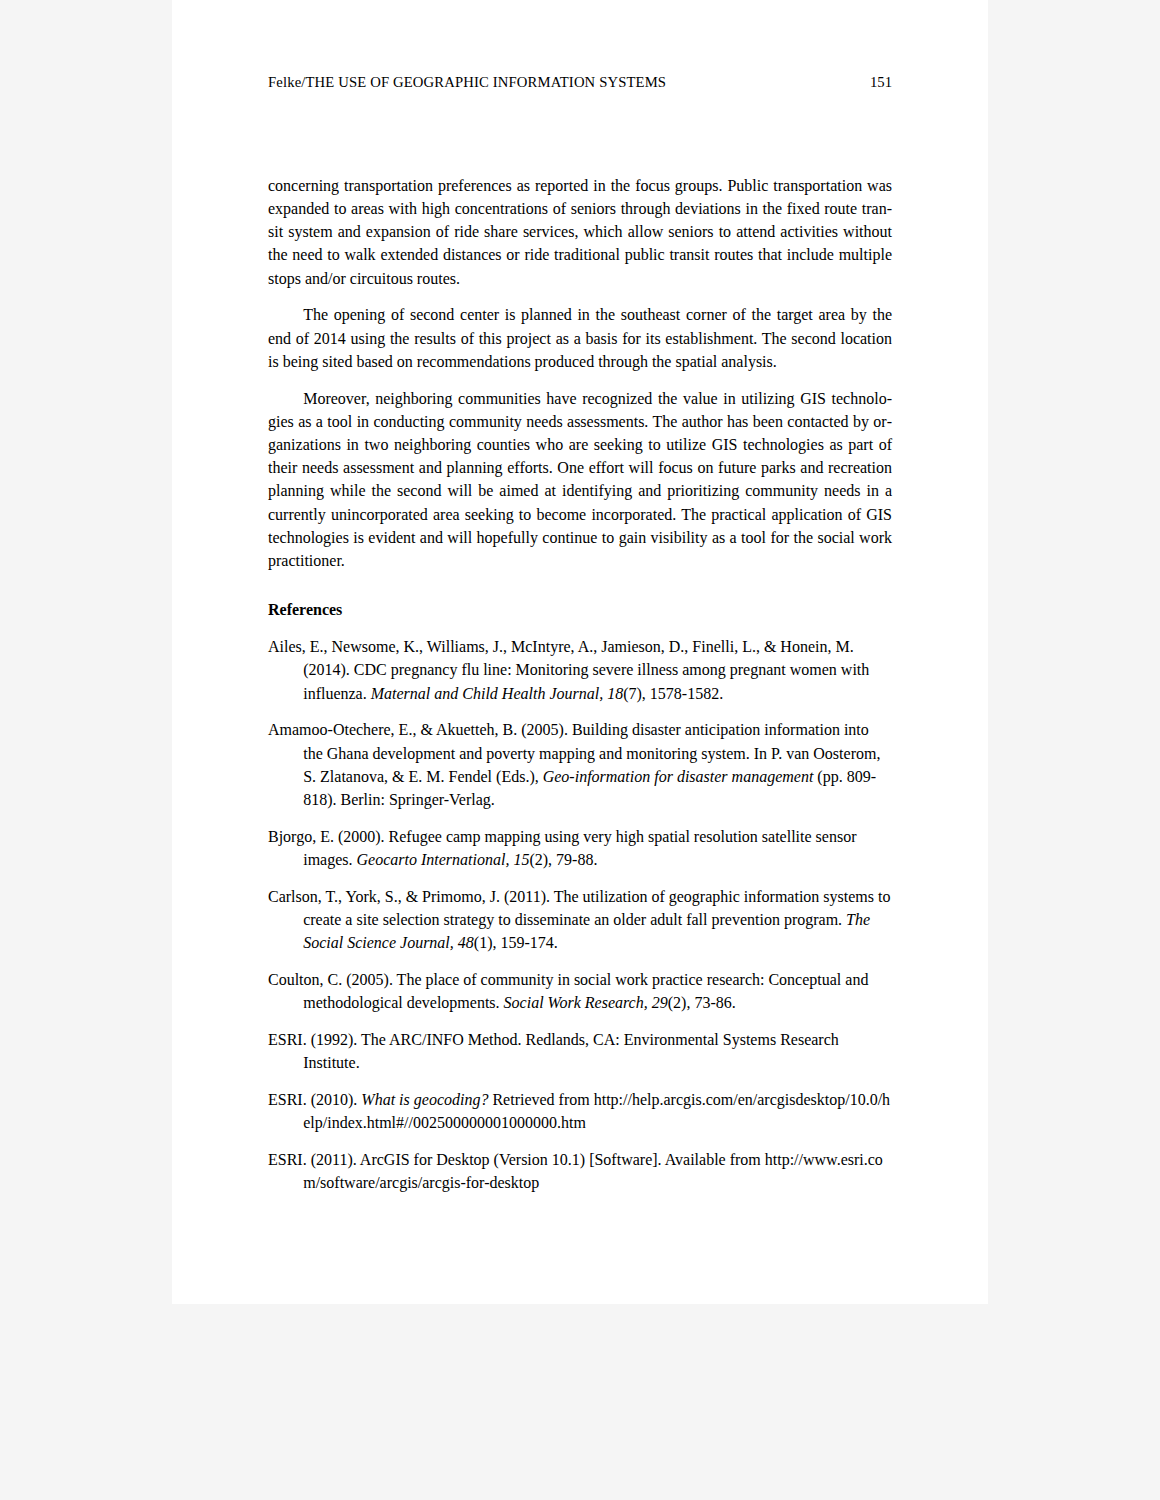Felke/THE USE OF GEOGRAPHIC INFORMATION SYSTEMS 151
concerning transportation preferences as reported in the focus groups. Public transportation was expanded to areas with high concentrations of seniors through deviations in the fixed route transit system and expansion of ride share services, which allow seniors to attend activities without the need to walk extended distances or ride traditional public transit routes that include multiple stops and/or circuitous routes.
The opening of second center is planned in the southeast corner of the target area by the end of 2014 using the results of this project as a basis for its establishment. The second location is being sited based on recommendations produced through the spatial analysis.
Moreover, neighboring communities have recognized the value in utilizing GIS technologies as a tool in conducting community needs assessments. The author has been contacted by organizations in two neighboring counties who are seeking to utilize GIS technologies as part of their needs assessment and planning efforts. One effort will focus on future parks and recreation planning while the second will be aimed at identifying and prioritizing community needs in a currently unincorporated area seeking to become incorporated. The practical application of GIS technologies is evident and will hopefully continue to gain visibility as a tool for the social work practitioner.
References
Ailes, E., Newsome, K., Williams, J., McIntyre, A., Jamieson, D., Finelli, L., & Honein, M. (2014). CDC pregnancy flu line: Monitoring severe illness among pregnant women with influenza. Maternal and Child Health Journal, 18(7), 1578-1582.
Amamoo-Otechere, E., & Akuetteh, B. (2005). Building disaster anticipation information into the Ghana development and poverty mapping and monitoring system. In P. van Oosterom, S. Zlatanova, & E. M. Fendel (Eds.), Geo-information for disaster management (pp. 809-818). Berlin: Springer-Verlag.
Bjorgo, E. (2000). Refugee camp mapping using very high spatial resolution satellite sensor images. Geocarto International, 15(2), 79-88.
Carlson, T., York, S., & Primomo, J. (2011). The utilization of geographic information systems to create a site selection strategy to disseminate an older adult fall prevention program. The Social Science Journal, 48(1), 159-174.
Coulton, C. (2005). The place of community in social work practice research: Conceptual and methodological developments. Social Work Research, 29(2), 73-86.
ESRI. (1992). The ARC/INFO Method. Redlands, CA: Environmental Systems Research Institute.
ESRI. (2010). What is geocoding? Retrieved from http://help.arcgis.com/en/arcgisdesktop/10.0/help/index.html#//002500000001000000.htm
ESRI. (2011). ArcGIS for Desktop (Version 10.1) [Software]. Available from http://www.esri.com/software/arcgis/arcgis-for-desktop